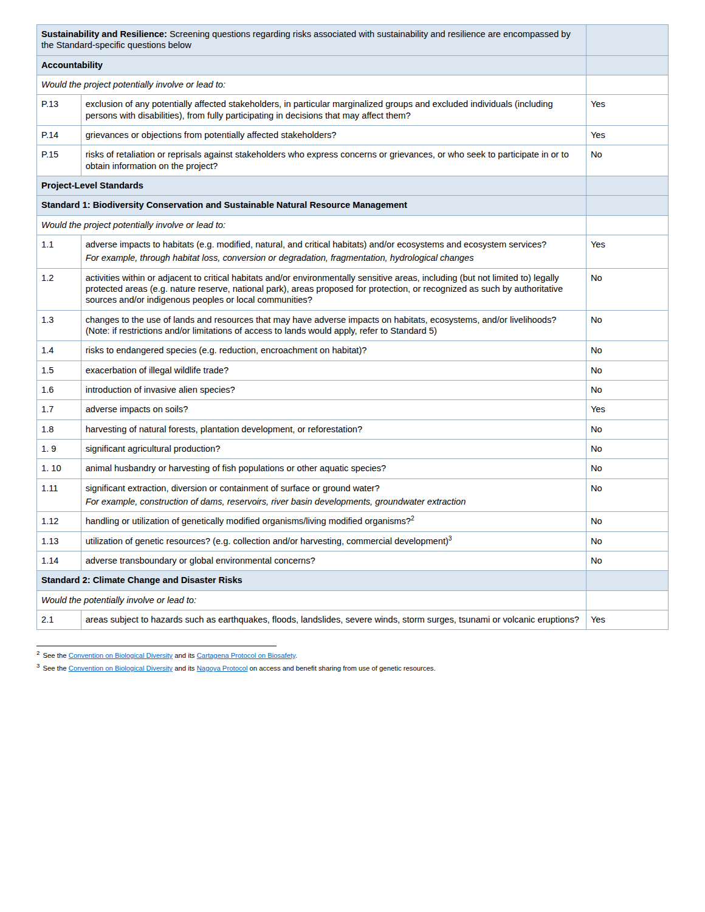| Sustainability and Resilience: Screening questions regarding risks associated with sustainability and resilience are encompassed by the Standard-specific questions below | |
| Accountability | |
| Would the project potentially involve or lead to: | |
| P.13 | exclusion of any potentially affected stakeholders, in particular marginalized groups and excluded individuals (including persons with disabilities), from fully participating in decisions that may affect them? | Yes |
| P.14 | grievances or objections from potentially affected stakeholders? | Yes |
| P.15 | risks of retaliation or reprisals against stakeholders who express concerns or grievances, or who seek to participate in or to obtain information on the project? | No |
| Project-Level Standards | |
| Standard 1: Biodiversity Conservation and Sustainable Natural Resource Management | |
| Would the project potentially involve or lead to: | |
| 1.1 | adverse impacts to habitats (e.g. modified, natural, and critical habitats) and/or ecosystems and ecosystem services? For example, through habitat loss, conversion or degradation, fragmentation, hydrological changes | Yes |
| 1.2 | activities within or adjacent to critical habitats and/or environmentally sensitive areas, including (but not limited to) legally protected areas (e.g. nature reserve, national park), areas proposed for protection, or recognized as such by authoritative sources and/or indigenous peoples or local communities? | No |
| 1.3 | changes to the use of lands and resources that may have adverse impacts on habitats, ecosystems, and/or livelihoods? (Note: if restrictions and/or limitations of access to lands would apply, refer to Standard 5) | No |
| 1.4 | risks to endangered species (e.g. reduction, encroachment on habitat)? | No |
| 1.5 | exacerbation of illegal wildlife trade? | No |
| 1.6 | introduction of invasive alien species? | No |
| 1.7 | adverse impacts on soils? | Yes |
| 1.8 | harvesting of natural forests, plantation development, or reforestation? | No |
| 1. 9 | significant agricultural production? | No |
| 1. 10 | animal husbandry or harvesting of fish populations or other aquatic species? | No |
| 1.11 | significant extraction, diversion or containment of surface or ground water? For example, construction of dams, reservoirs, river basin developments, groundwater extraction | No |
| 1.12 | handling or utilization of genetically modified organisms/living modified organisms? 2 | No |
| 1.13 | utilization of genetic resources? (e.g. collection and/or harvesting, commercial development) 3 | No |
| 1.14 | adverse transboundary or global environmental concerns? | No |
| Standard 2: Climate Change and Disaster Risks | |
| Would the potentially involve or lead to: | |
| 2.1 | areas subject to hazards such as earthquakes, floods, landslides, severe winds, storm surges, tsunami or volcanic eruptions? | Yes |
2 See the Convention on Biological Diversity and its Cartagena Protocol on Biosafety.
3 See the Convention on Biological Diversity and its Nagoya Protocol on access and benefit sharing from use of genetic resources.